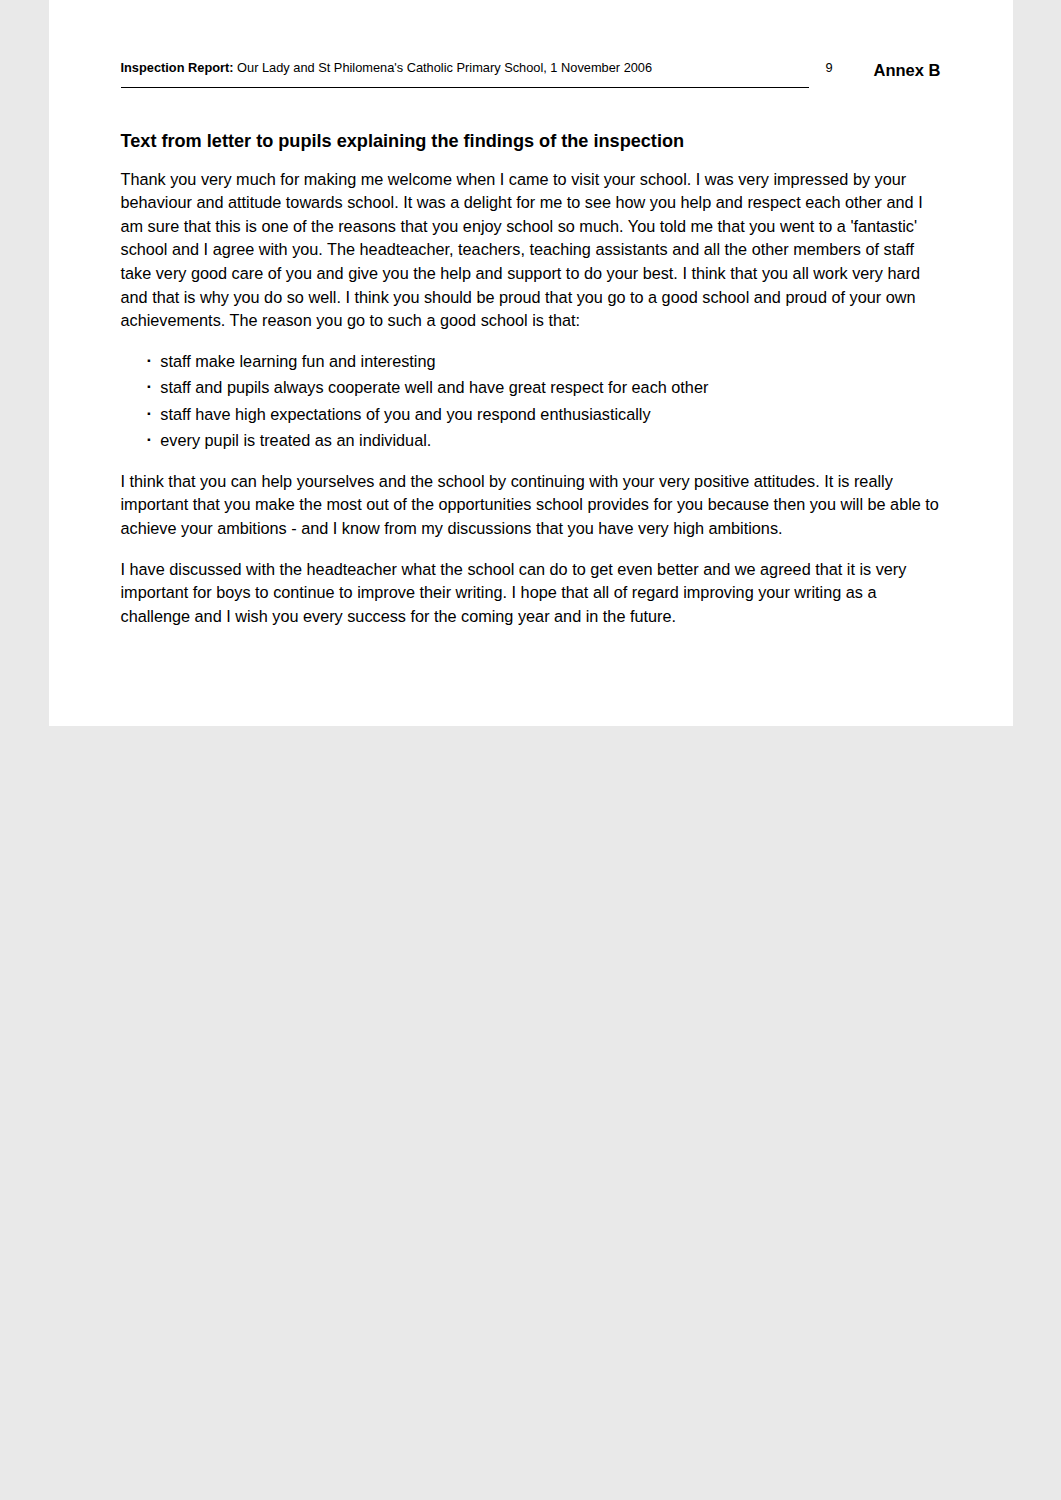Inspection Report: Our Lady and St Philomena's Catholic Primary School, 1 November 2006
9
Annex B
Text from letter to pupils explaining the findings of the inspection
Thank you very much for making me welcome when I came to visit your school. I was very impressed by your behaviour and attitude towards school. It was a delight for me to see how you help and respect each other and I am sure that this is one of the reasons that you enjoy school so much. You told me that you went to a 'fantastic' school and I agree with you. The headteacher, teachers, teaching assistants and all the other members of staff take very good care of you and give you the help and support to do your best. I think that you all work very hard and that is why you do so well. I think you should be proud that you go to a good school and proud of your own achievements. The reason you go to such a good school is that:
staff make learning fun and interesting
staff and pupils always cooperate well and have great respect for each other
staff have high expectations of you and you respond enthusiastically
every pupil is treated as an individual.
I think that you can help yourselves and the school by continuing with your very positive attitudes. It is really important that you make the most out of the opportunities school provides for you because then you will be able to achieve your ambitions - and I know from my discussions that you have very high ambitions.
I have discussed with the headteacher what the school can do to get even better and we agreed that it is very important for boys to continue to improve their writing. I hope that all of regard improving your writing as a challenge and I wish you every success for the coming year and in the future.